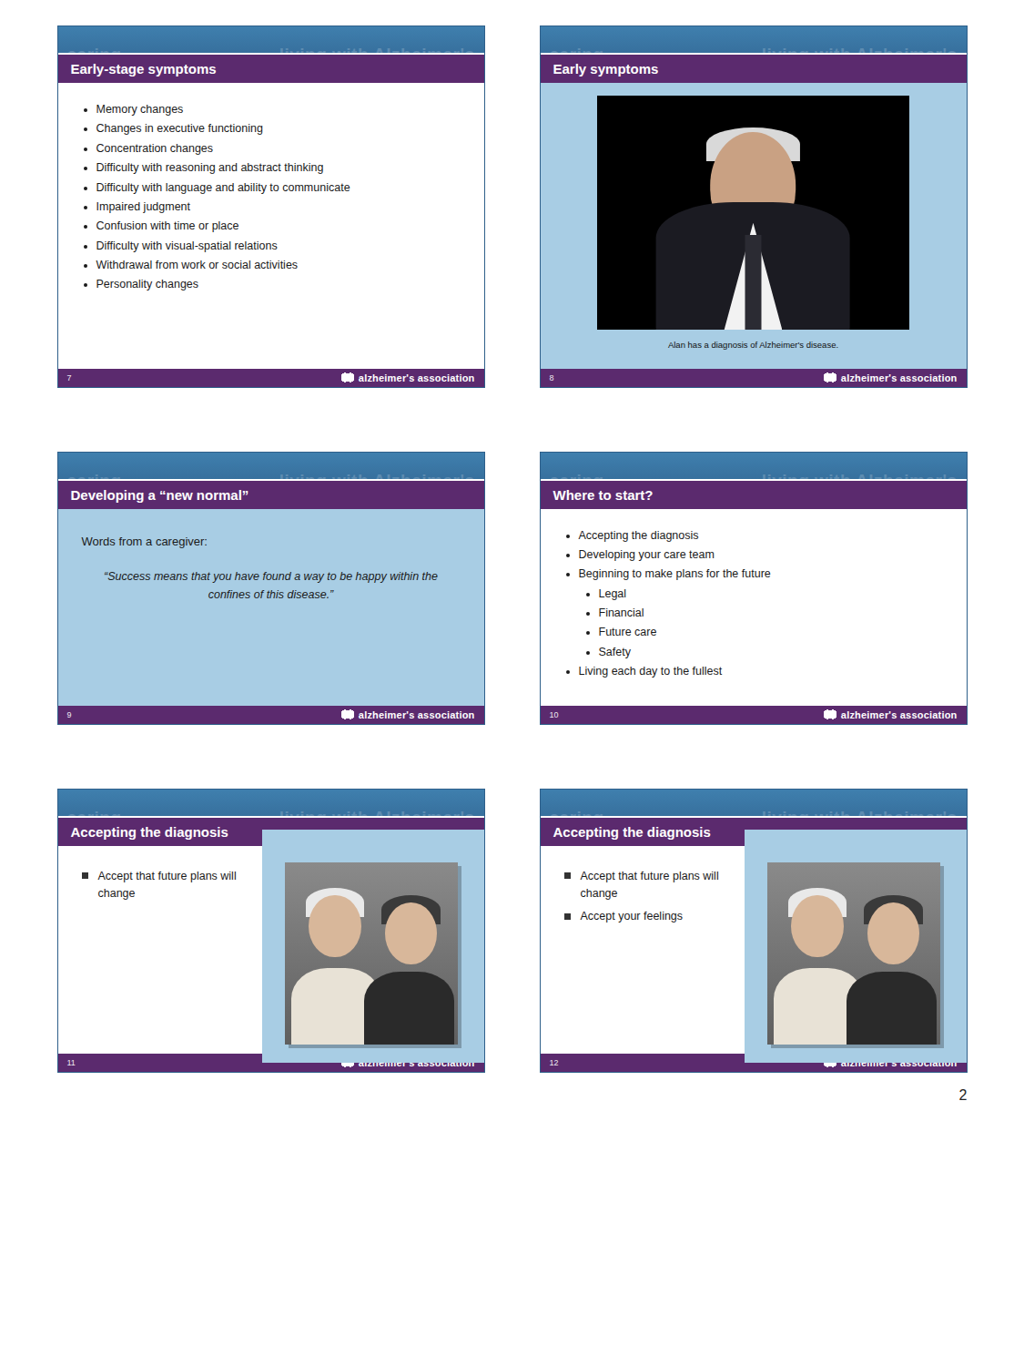caring living with Alzheimer's
Early-stage symptoms
Memory changes
Changes in executive functioning
Concentration changes
Difficulty with reasoning and abstract thinking
Difficulty with language and ability to communicate
Impaired judgment
Confusion with time or place
Difficulty with visual-spatial relations
Withdrawal from work or social activities
Personality changes
7 alzheimer's association
caring living with Alzheimer's
Early symptoms
Alan has a diagnosis of Alzheimer's disease.
8 alzheimer's association
caring living with Alzheimer's
Developing a “new normal”
Words from a caregiver:
“Success means that you have found a way to be happy within the confines of this disease.”
9 alzheimer's association
caring living with Alzheimer's
Where to start?
Accepting the diagnosis
Developing your care team
Beginning to make plans for the future
Legal
Financial
Future care
Safety
Living each day to the fullest
10 alzheimer's association
caring living with Alzheimer's
Accepting the diagnosis
Accept that future plans will change
11 alzheimer's association
caring living with Alzheimer's
Accepting the diagnosis
Accept that future plans will change
Accept your feelings
12 alzheimer's association
2